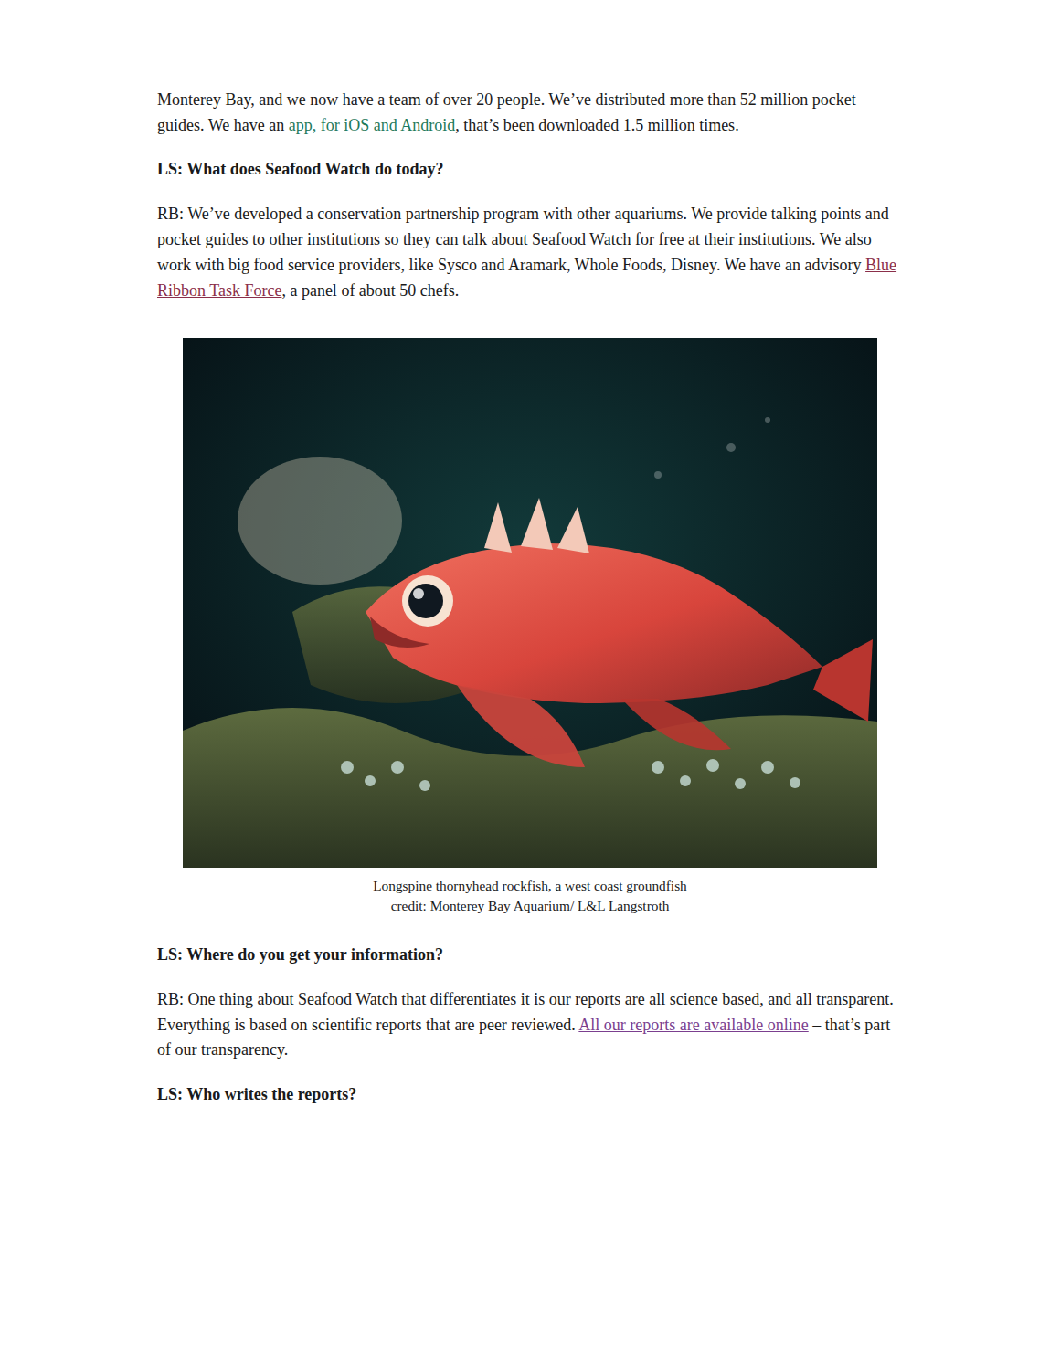Monterey Bay, and we now have a team of over 20 people. We’ve distributed more than 52 million pocket guides. We have an app, for iOS and Android, that’s been downloaded 1.5 million times.
LS: What does Seafood Watch do today?
RB: We’ve developed a conservation partnership program with other aquariums. We provide talking points and pocket guides to other institutions so they can talk about Seafood Watch for free at their institutions. We also work with big food service providers, like Sysco and Aramark, Whole Foods, Disney. We have an advisory Blue Ribbon Task Force, a panel of about 50 chefs.
Longspine thornyhead rockfish, a west coast groundfish
credit: Monterey Bay Aquarium/ L&L Langstroth
LS: Where do you get your information?
RB: One thing about Seafood Watch that differentiates it is our reports are all science based, and all transparent. Everything is based on scientific reports that are peer reviewed. All our reports are available online – that’s part of our transparency.
LS: Who writes the reports?